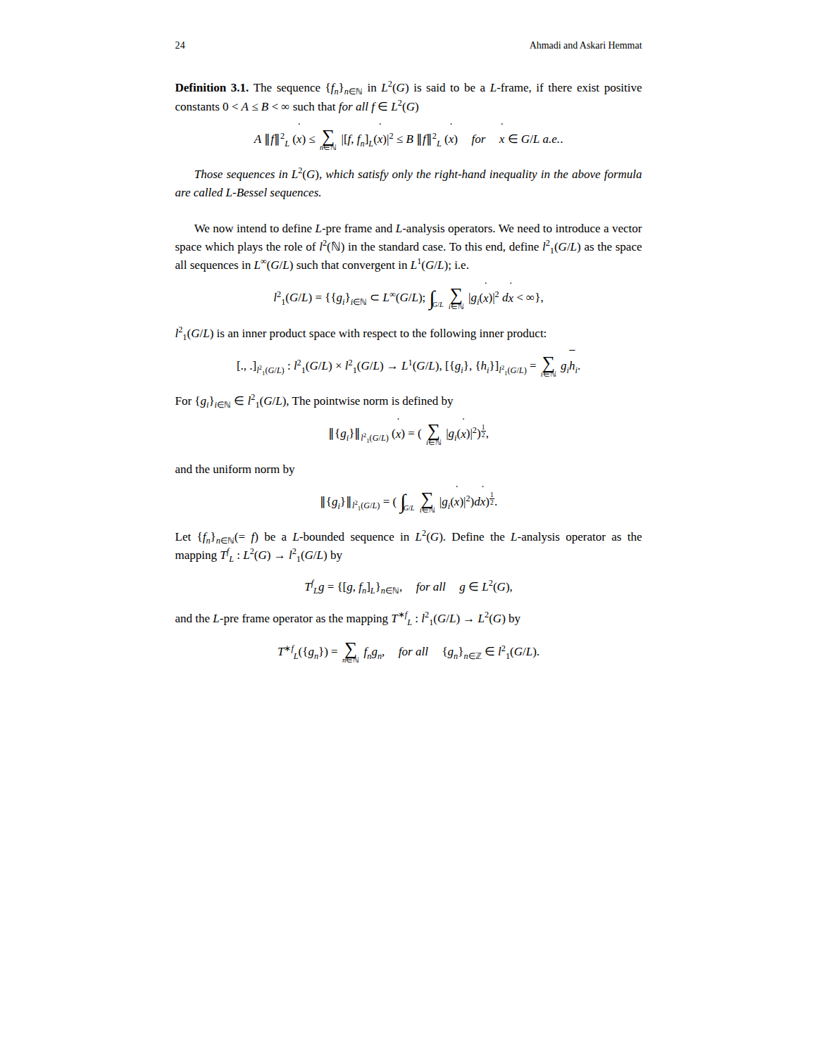24 Ahmadi and Askari Hemmat
Definition 3.1. The sequence {fn}n∈ℕ in L2(G) is said to be a L-frame, if there exist positive constants 0 < A ≤ B < ∞ such that for all f ∈ L2(G)
A ∥f∥2L (x) ≤ ∑n∈ℕ |[f, fn]L(x)|2 ≤ B ∥f∥2L (x) for x ∈ G/L a.e..
Those sequences in L2(G), which satisfy only the right-hand inequality in the above formula are called L-Bessel sequences.
We now intend to define L-pre frame and L-analysis operators. We need to introduce a vector space which plays the role of l2(ℕ) in the standard case. To this end, define l21(G/L) as the space all sequences in L∞(G/L) such that convergent in L1(G/L); i.e.
l21(G/L) = {{gi}i∈ℕ ⊂ L∞(G/L); ∫G/L ∑i∈ℕ |gi(x)|2 dx < ∞},
l21(G/L) is an inner product space with respect to the following inner product:
[., .]l21(G/L) : l21(G/L) × l21(G/L) → L1(G/L), [{gi}, {hi}]l21(G/L) = ∑i∈ℕ gihi.
For {gi}i∈ℕ ∈ l21(G/L), The pointwise norm is defined by
∥{gi}∥l21(G/L) (x) = ( ∑i∈ℕ |gi(x)|2)12,
and the uniform norm by
∥{gi}∥l21(G/L) = ( ∫G/L ∑i∈ℕ |gi(x)|2)dx)12.
Let {fn}n∈ℕ(= f) be a L-bounded sequence in L2(G). Define the L-analysis operator as the mapping TfL : L2(G) → l21(G/L) by
TfLg = {[g, fn]L}n∈ℕ, for all g ∈ L2(G),
and the L-pre frame operator as the mapping T∗fL : l21(G/L) → L2(G) by
T∗fL({gn}) = ∑n∈ℕ fngn, for all {gn}n∈ℤ ∈ l21(G/L).